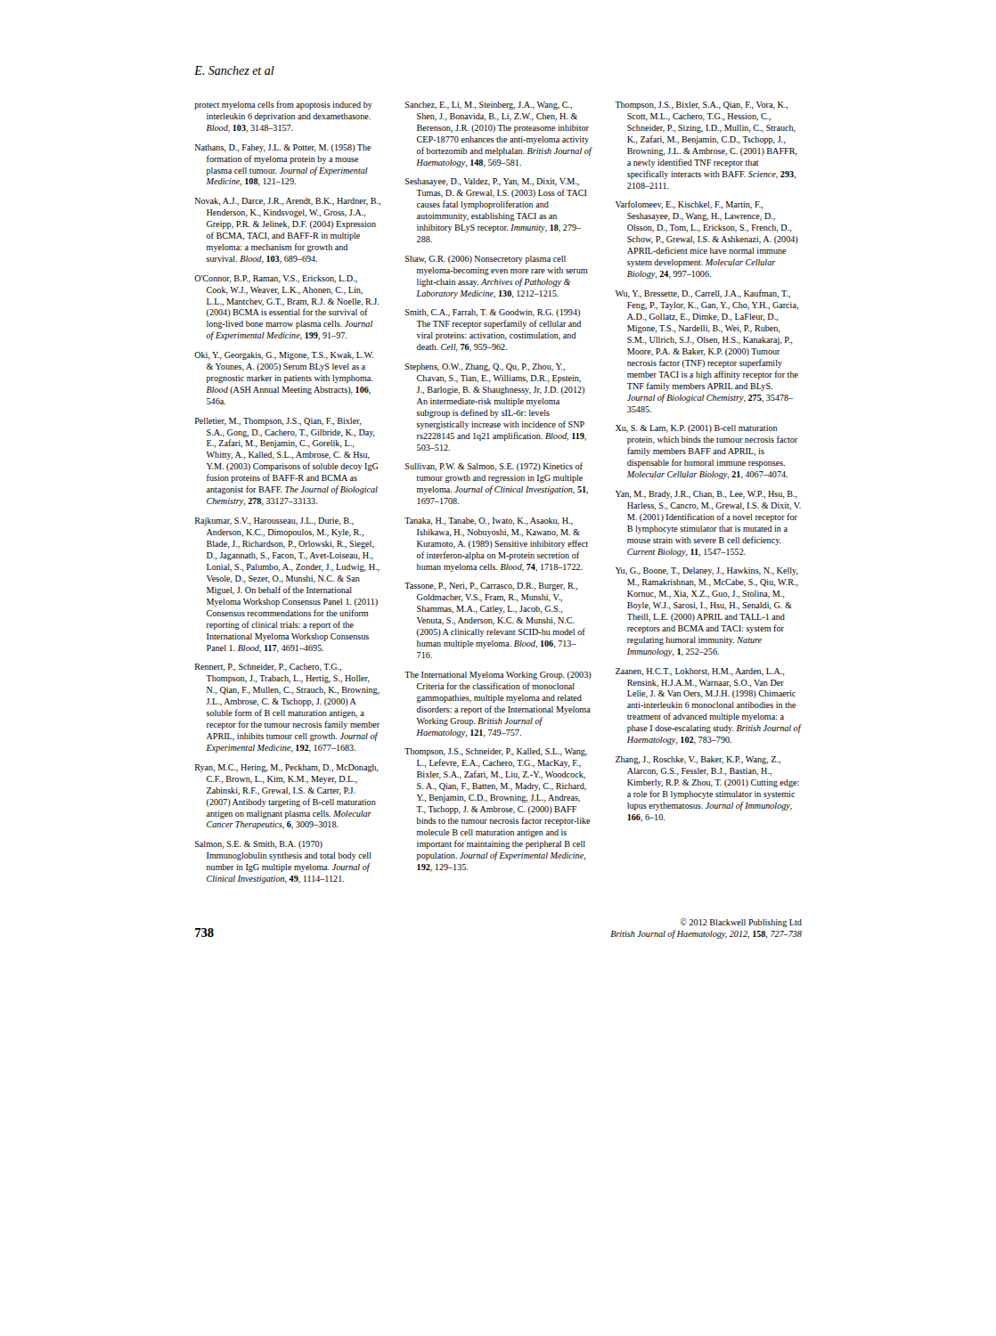E. Sanchez et al
protect myeloma cells from apoptosis induced by interleukin 6 deprivation and dexamethasone. Blood, 103, 3148–3157.
Nathans, D., Fahey, J.L. & Potter, M. (1958) The formation of myeloma protein by a mouse plasma cell tumour. Journal of Experimental Medicine, 108, 121–129.
Novak, A.J., Darce, J.R., Arendt, B.K., Hardner, B., Henderson, K., Kindsvogel, W., Gross, J.A., Greipp, P.R. & Jelinek, D.F. (2004) Expression of BCMA, TACI, and BAFF-R in multiple myeloma: a mechanism for growth and survival. Blood, 103, 689–694.
O'Connor, B.P., Raman, V.S., Erickson, L.D., Cook, W.J., Weaver, L.K., Ahonen, C., Lin, L.L., Mantchev, G.T., Bram, R.J. & Noelle, R.J. (2004) BCMA is essential for the survival of long-lived bone marrow plasma cells. Journal of Experimental Medicine, 199, 91–97.
Oki, Y., Georgakis, G., Migone, T.S., Kwak, L.W. & Younes, A. (2005) Serum BLyS level as a prognostic marker in patients with lymphoma. Blood (ASH Annual Meeting Abstracts), 106, 546a.
Pelletier, M., Thompson, J.S., Qian, F., Bixler, S.A., Gong, D., Cachero, T., Gilbride, K., Day, E., Zafari, M., Benjamin, C., Gorelik, L., Whitty, A., Kalled, S.L., Ambrose, C. & Hsu, Y.M. (2003) Comparisons of soluble decoy IgG fusion proteins of BAFF-R and BCMA as antagonist for BAFF. The Journal of Biological Chemistry, 278, 33127–33133.
Rajkumar, S.V., Harousseau, J.L., Durie, B., Anderson, K.C., Dimopoulos, M., Kyle, R., Blade, J., Richardson, P., Orlowski, R., Siegel, D., Jagannath, S., Facon, T., Avet-Loiseau, H., Lonial, S., Palumbo, A., Zonder, J., Ludwig, H., Vesole, D., Sezer, O., Munshi, N.C. & San Miguel, J. On behalf of the International Myeloma Workshop Consensus Panel 1. (2011) Consensus recommendations for the uniform reporting of clinical trials: a report of the International Myeloma Workshop Consensus Panel 1. Blood, 117, 4691–4695.
Rennert, P., Schneider, P., Cachero, T.G., Thompson, J., Trabach, L., Hertig, S., Holler, N., Qian, F., Mullen, C., Strauch, K., Browning, J.L., Ambrose, C. & Tschopp, J. (2000) A soluble form of B cell maturation antigen, a receptor for the tumour necrosis family member APRIL, inhibits tumour cell growth. Journal of Experimental Medicine, 192, 1677–1683.
Ryan, M.C., Hering, M., Peckham, D., McDonagh, C.F., Brown, L., Kim, K.M., Meyer, D.L., Zabinski, R.F., Grewal, I.S. & Carter, P.J. (2007) Antibody targeting of B-cell maturation antigen on malignant plasma cells. Molecular Cancer Therapeutics, 6, 3009–3018.
Salmon, S.E. & Smith, B.A. (1970) Immunoglobulin synthesis and total body cell number in IgG multiple myeloma. Journal of Clinical Investigation, 49, 1114–1121.
Sanchez, E., Li, M., Steinberg, J.A., Wang, C., Shen, J., Bonavida, B., Li, Z.W., Chen, H. & Berenson, J.R. (2010) The proteasome inhibitor CEP-18770 enhances the anti-myeloma activity of bortezomib and melphalan. British Journal of Haematology, 148, 569–581.
Seshasayee, D., Valdez, P., Yan, M., Dixit, V.M., Tumas, D. & Grewal, I.S. (2003) Loss of TACI causes fatal lymphoproliferation and autoimmunity, establishing TACI as an inhibitory BLyS receptor. Immunity, 18, 279–288.
Shaw, G.R. (2006) Nonsecretory plasma cell myeloma-becoming even more rare with serum light-chain assay. Archives of Pathology & Laboratory Medicine, 130, 1212–1215.
Smith, C.A., Farrah, T. & Goodwin, R.G. (1994) The TNF receptor superfamily of cellular and viral proteins: activation, costimulation, and death. Cell, 76, 959–962.
Stephens, O.W., Zhang, Q., Qu, P., Zhou, Y., Chavan, S., Tian, E., Williams, D.R., Epstein, J., Barlogie, B. & Shaughnessy, Jr, J.D. (2012) An intermediate-risk multiple myeloma subgroup is defined by sIL-6r: levels synergistically increase with incidence of SNP rs2228145 and 1q21 amplification. Blood, 119, 503–512.
Sullivan, P.W. & Salmon, S.E. (1972) Kinetics of tumour growth and regression in IgG multiple myeloma. Journal of Clinical Investigation, 51, 1697–1708.
Tanaka, H., Tanabe, O., Iwato, K., Asaoku, H., Ishikawa, H., Nobuyoshi, M., Kawano, M. & Kuramoto, A. (1989) Sensitive inhibitory effect of interferon-alpha on M-protein secretion of human myeloma cells. Blood, 74, 1718–1722.
Tassone, P., Neri, P., Carrasco, D.R., Burger, R., Goldmacher, V.S., Fram, R., Munshi, V., Shammas, M.A., Catley, L., Jacob, G.S., Venuta, S., Anderson, K.C. & Munshi, N.C. (2005) A clinically relevant SCID-hu model of human multiple myeloma. Blood, 106, 713–716.
The International Myeloma Working Group. (2003) Criteria for the classification of monoclonal gammopathies, multiple myeloma and related disorders: a report of the International Myeloma Working Group. British Journal of Haematology, 121, 749–757.
Thompson, J.S., Schneider, P., Kalled, S.L., Wang, L., Lefevre, E.A., Cachero, T.G., MacKay, F., Bixler, S.A., Zafari, M., Liu, Z.-Y., Woodcock, S. A., Qian, F., Batten, M., Madry, C., Richard, Y., Benjamin, C.D., Browning, J.L., Andreas, T., Tschopp, J. & Ambrose, C. (2000) BAFF binds to the tumour necrosis factor receptor-like molecule B cell maturation antigen and is important for maintaining the peripheral B cell population. Journal of Experimental Medicine, 192, 129–135.
Thompson, J.S., Bixler, S.A., Qian, F., Vora, K., Scott, M.L., Cachero, T.G., Hession, C., Schneider, P., Sizing, I.D., Mullin, C., Strauch, K., Zafari, M., Benjamin, C.D., Tschopp, J., Browning, J.L. & Ambrose, C. (2001) BAFFR, a newly identified TNF receptor that specifically interacts with BAFF. Science, 293, 2108–2111.
Varfolomeev, E., Kischkel, F., Martin, F., Seshasayee, D., Wang, H., Lawrence, D., Olsson, D., Tom, L., Erickson, S., French, D., Schow, P., Grewal, I.S. & Ashkenazi, A. (2004) APRIL-deficient mice have normal immune system development. Molecular Cellular Biology, 24, 997–1006.
Wu, Y., Bressette, D., Carrell, J.A., Kaufman, T., Feng, P., Taylor, K., Gan, Y., Cho, Y.H., Garcia, A.D., Gollatz, E., Dimke, D., LaFleur, D., Migone, T.S., Nardelli, B., Wei, P., Ruben, S.M., Ullrich, S.J., Olsen, H.S., Kanakaraj, P., Moore, P.A. & Baker, K.P. (2000) Tumour necrosis factor (TNF) receptor superfamily member TACI is a high affinity receptor for the TNF family members APRIL and BLyS. Journal of Biological Chemistry, 275, 35478–35485.
Xu, S. & Lam, K.P. (2001) B-cell maturation protein, which binds the tumour necrosis factor family members BAFF and APRIL, is dispensable for humoral immune responses. Molecular Cellular Biology, 21, 4067–4074.
Yan, M., Brady, J.R., Chan, B., Lee, W.P., Hsu, B., Harless, S., Cancro, M., Grewal, I.S. & Dixit, V. M. (2001) Identification of a novel receptor for B lymphocyte stimulator that is mutated in a mouse strain with severe B cell deficiency. Current Biology, 11, 1547–1552.
Yu, G., Boone, T., Delaney, J., Hawkins, N., Kelly, M., Ramakrishnan, M., McCabe, S., Qiu, W.R., Kornuc, M., Xia, X.Z., Guo, J., Stolina, M., Boyle, W.J., Sarosi, I., Hsu, H., Senaldi, G. & Theill, L.E. (2000) APRIL and TALL-1 and receptors and BCMA and TACI: system for regulating humoral immunity. Nature Immunology, 1, 252–256.
Zaanen, H.C.T., Lokhorst, H.M., Aarden, L.A., Rensink, H.J.A.M., Warnaar, S.O., Van Der Lelie, J. & Van Oers, M.J.H. (1998) Chimaeric anti-interleukin 6 monoclonal antibodies in the treatment of advanced multiple myeloma: a phase I dose-escalating study. British Journal of Haematology, 102, 783–790.
Zhang, J., Roschke, V., Baker, K.P., Wang, Z., Alarcon, G.S., Fessler, B.J., Bastian, H., Kimberly, R.P. & Zhou, T. (2001) Cutting edge: a role for B lymphocyte stimulator in systemic lupus erythematosus. Journal of Immunology, 166, 6–10.
738
© 2012 Blackwell Publishing Ltd
British Journal of Haematology, 2012, 158, 727–738